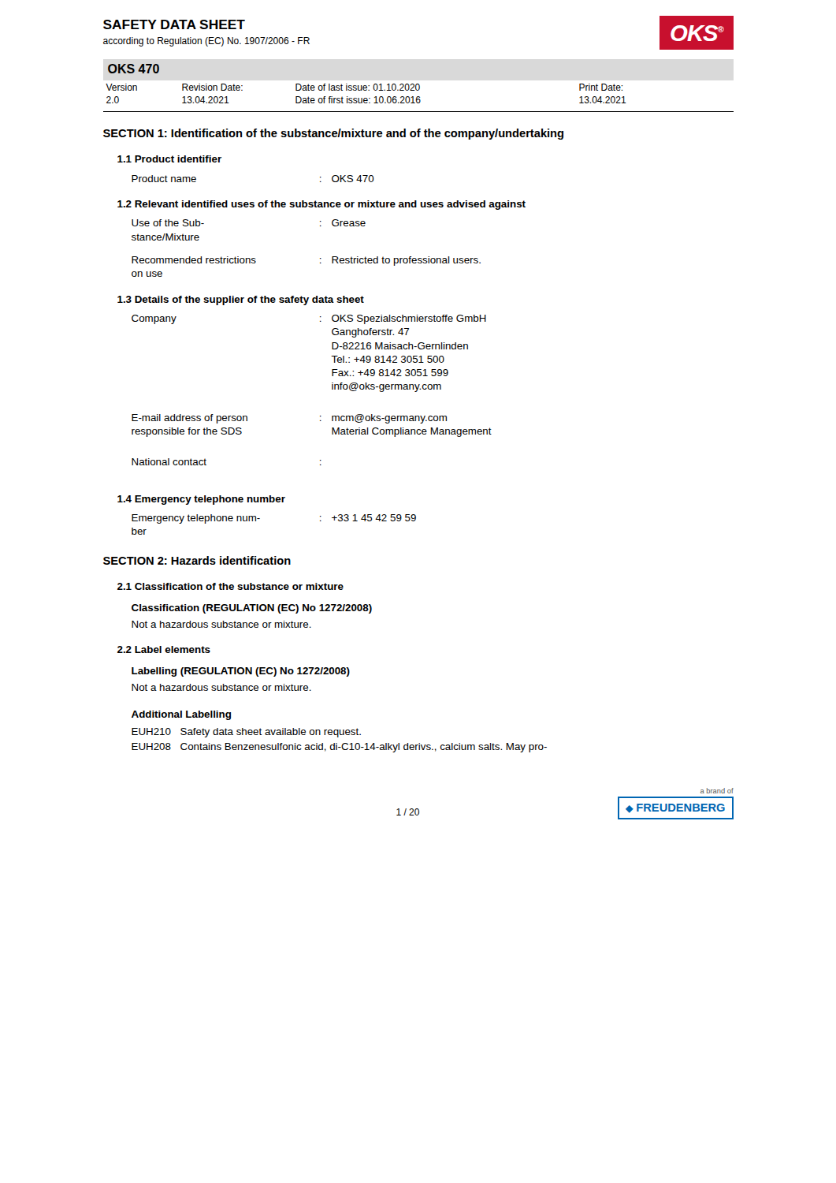SAFETY DATA SHEET
according to Regulation (EC) No. 1907/2006 - FR
OKS®
OKS 470
| Version 2.0 | Revision Date: 13.04.2021 | Date of last issue: 01.10.2020 Date of first issue: 10.06.2016 | Print Date: 13.04.2021 |
SECTION 1: Identification of the substance/mixture and of the company/undertaking
1.1 Product identifier
| Product name | : | OKS 470 |
1.2 Relevant identified uses of the substance or mixture and uses advised against
| Use of the Sub- stance/Mixture | : | Grease |
| Recommended restrictions on use | : | Restricted to professional users. |
1.3 Details of the supplier of the safety data sheet
| Company | : | OKS Spezialschmierstoffe GmbH Ganghoferstr. 47 D-82216 Maisach-Gernlinden Tel.: +49 8142 3051 500 Fax.: +49 8142 3051 599 info@oks-germany.com |
| E-mail address of person responsible for the SDS | : | mcm@oks-germany.com Material Compliance Management |
| National contact | : | |
1.4 Emergency telephone number
| Emergency telephone num- ber | : | +33 1 45 42 59 59 |
SECTION 2: Hazards identification
2.1 Classification of the substance or mixture
Classification (REGULATION (EC) No 1272/2008)
Not a hazardous substance or mixture.
2.2 Label elements
Labelling (REGULATION (EC) No 1272/2008)
Not a hazardous substance or mixture.
Additional Labelling
| EUH210 | Safety data sheet available on request. |
| EUH208 | Contains Benzenesulfonic acid, di-C10-14-alkyl derivs., calcium salts. May pro- |
1 / 20
a brand of
FREUDENBERG